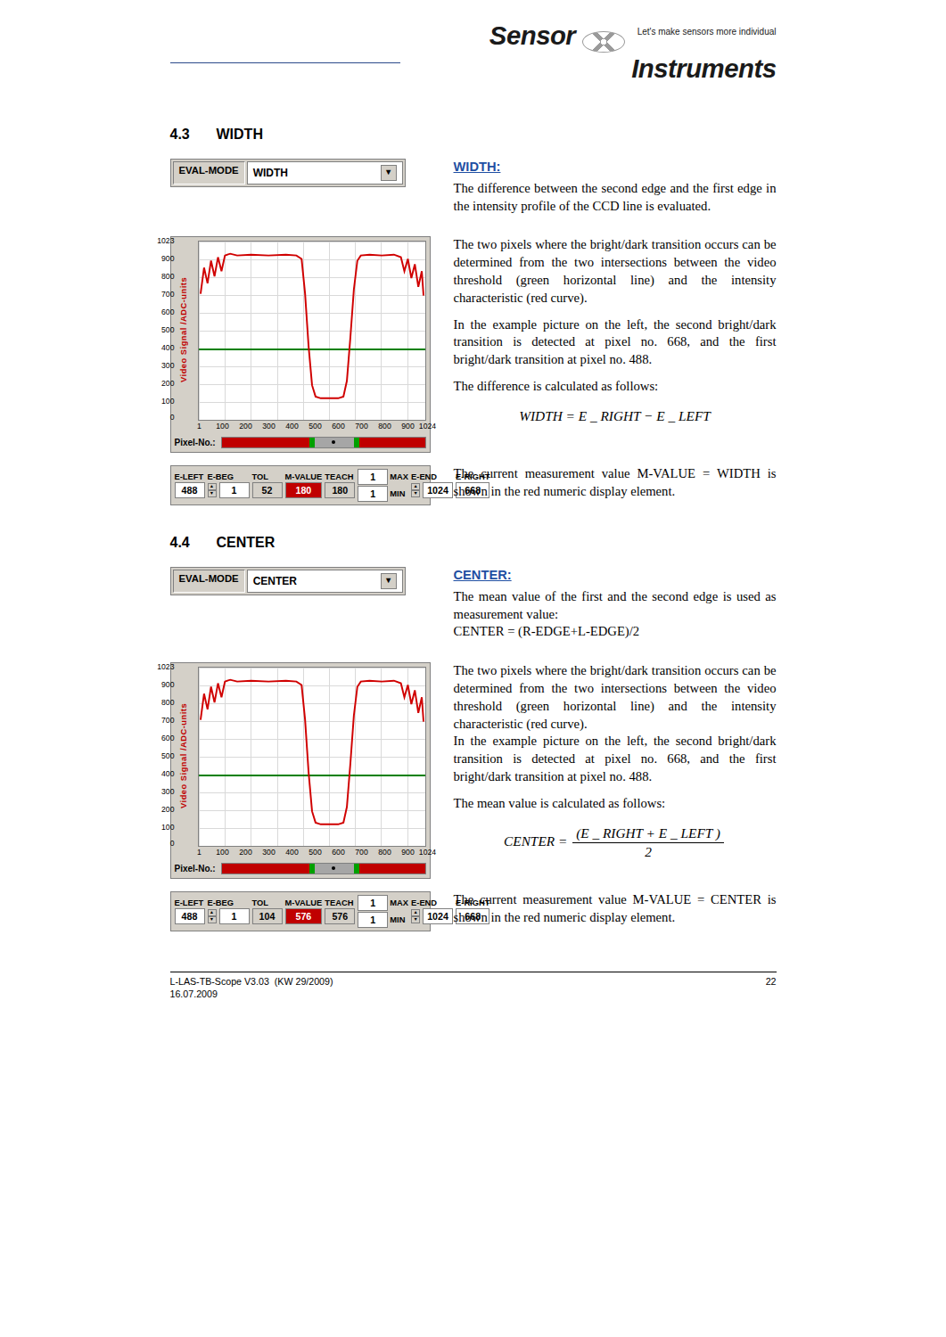Sensor Let's make sensors more individual
Instruments
4.3 WIDTH
EVAL-MODE
WIDTH▼
WIDTH:
The difference between the second edge and the first edge in the intensity profile of the CCD line is evaluated.
Video Signal /ADC-units
1023 900 800 700 600 500 400 300 200 100 0
1 100 200 300 400 500 600 700 800 900 1024
Pixel-No.:
The two pixels where the bright/dark transition occurs can be determined from the two intersections between the video threshold (green horizontal line) and the intensity characteristic (red curve).
In the example picture on the left, the second bright/dark transition is detected at pixel no. 668, and the first bright/dark transition at pixel no. 488.
The difference is calculated as follows:
WIDTH = E _ RIGHT − E _ LEFT
E-LEFT
488
E-BEG
▲▼1
TOL
52
M-VALUE
180
TEACH
180
1 MAX
1 MIN
E-END
▲▼1024
E-RIGHT
668
The current measurement value M-VALUE = WIDTH is shown in the red numeric display element.
4.4 CENTER
EVAL-MODE
CENTER▼
CENTER:
The mean value of the first and the second edge is used as measurement value:
CENTER = (R-EDGE+L-EDGE)/2
Video Signal /ADC-units
1023 900 800 700 600 500 400 300 200 100 0
1 100 200 300 400 500 600 700 800 900 1024
Pixel-No.:
The two pixels where the bright/dark transition occurs can be determined from the two intersections between the video threshold (green horizontal line) and the intensity characteristic (red curve).
In the example picture on the left, the second bright/dark transition is detected at pixel no. 668, and the first bright/dark transition at pixel no. 488.
The mean value is calculated as follows:
CENTER = (E _ RIGHT + E _ LEFT ) 2
E-LEFT
488
E-BEG
▲▼1
TOL
104
M-VALUE
576
TEACH
576
1 MAX
1 MIN
E-END
▲▼1024
E-RIGHT
668
The current measurement value M-VALUE = CENTER is shown in the red numeric display element.
L-LAS-TB-Scope V3.03 (KW 29/2009)
16.07.2009
22